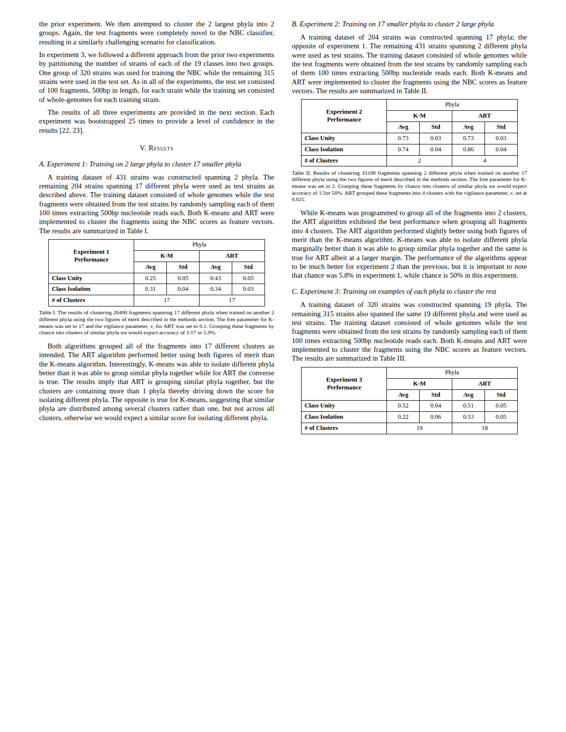the prior experiment. We then attempted to cluster the 2 largest phyla into 2 groups. Again, the test fragments were completely novel to the NBC classifier, resulting in a similarly challenging scenario for classification.
In experiment 3, we followed a different approach from the prior two experiments by partitioning the number of strains of each of the 19 classes into two groups. One group of 320 strains was used for training the NBC while the remaining 315 strains were used in the test set. As in all of the experiments, the test set consisted of 100 fragments, 500bp in length, for each strain while the training set consisted of whole-genomes for each training strain.
The results of all three experiments are provided in the next section. Each experiment was bootstrapped 25 times to provide a level of confidence in the results [22, 23].
V. Results
A. Experiment 1: Training on 2 large phyla to cluster 17 smaller phyla
A training dataset of 431 strains was constructed spanning 2 phyla. The remaining 204 strains spanning 17 different phyla were used as test strains as described above. The training dataset consisted of whole genomes while the test fragments were obtained from the test strains by randomly sampling each of them 100 times extracting 500bp nucleotide reads each. Both K-means and ART were implemented to cluster the fragments using the NBC scores as feature vectors. The results are summarized in Table I.
| Experiment 1 Performance | Phyla |
| K-M | ART |
| Avg | Std | Avg | Std |
| Class Unity | 0.25 | 0.05 | 0.43 | 0.05 |
| Class Isolation | 0.31 | 0.04 | 0.34 | 0.03 |
| # of Clusters | 17 | 17 |
Table I. The results of clustering 20400 fragments spanning 17 different phyla when trained on another 2 different phyla using the two figures of merit described in the methods section. The free parameter for K-means was set to 17 and the vigilance parameter, ν, for ART was set to 0.1. Grouping these fragments by chance into clusters of similar phyla we would expect accuracy of 1/17 or 5.9%.
Both algorithms grouped all of the fragments into 17 different clusters as intended. The ART algorithm performed better using both figures of merit than the K-means algorithm. Interestingly, K-means was able to isolate different phyla better than it was able to group similar phyla together while for ART the converse is true. The results imply that ART is grouping similar phyla together, but the clusters are containing more than 1 phyla thereby driving down the score for isolating different phyla. The opposite is true for K-means, suggesting that similar phyla are distributed among several clusters rather than one, but not across all clusters, otherwise we would expect a similar score for isolating different phyla.
B. Experiment 2: Training on 17 smaller phyla to cluster 2 large phyla
A training dataset of 204 strains was constructed spanning 17 phyla; the opposite of experiment 1. The remaining 431 strains spanning 2 different phyla were used as test strains. The training dataset consisted of whole genomes while the test fragments were obtained from the test strains by randomly sampling each of them 100 times extracting 500bp nucleotide reads each. Both K-means and ART were implemented to cluster the fragments using the NBC scores as feature vectors. The results are summarized in Table II.
| Experiment 2 Performance | Phyla |
| K-M | ART |
| Avg | Std | Avg | Std |
| Class Unity | 0.73 | 0.03 | 0.73 | 0.03 |
| Class Isolation | 0.74 | 0.04 | 0.86 | 0.04 |
| # of Clusters | 2 | 4 |
Table II. Results of clustering 43100 fragments spanning 2 different phyla when trained on another 17 different phyla using the two figures of merit described in the methods section. The free parameter for K-means was set to 2. Grouping these fragments by chance into clusters of similar phyla we would expect accuracy of 1/2or 50%. ART grouped these fragments into 4 clusters with the vigilance parameter, ν, set at 0.025.
While K-means was programmed to group all of the fragments into 2 clusters, the ART algorithm exhibited the best performance when grouping all fragments into 4 clusters. The ART algorithm performed slightly better using both figures of merit than the K-means algorithm. K-means was able to isolate different phyla marginally better than it was able to group similar phyla together and the same is true for ART albeit at a larger margin. The performance of the algorithms appear to be much better for experiment 2 than the previous, but it is important to note that chance was 5.8% in experiment 1, while chance is 50% in this experiment.
C. Experiment 3: Training on examples of each phyla to cluster the rest
A training dataset of 320 strains was constructed spanning 19 phyla. The remaining 315 strains also spanned the same 19 different phyla and were used as test strains. The training dataset consisted of whole genomes while the test fragments were obtained from the test strains by randomly sampling each of them 100 times extracting 500bp nucleotide reads each. Both K-means and ART were implemented to cluster the fragments using the NBC scores as feature vectors. The results are summarized in Table III.
| Experiment 3 Performance | Phyla |
| K-M | ART |
| Avg | Std | Avg | Std |
| Class Unity | 0.52 | 0.04 | 0.51 | 0.05 |
| Class Isolation | 0.22 | 0.06 | 0.53 | 0.05 |
| # of Clusters | 19 | 18 |